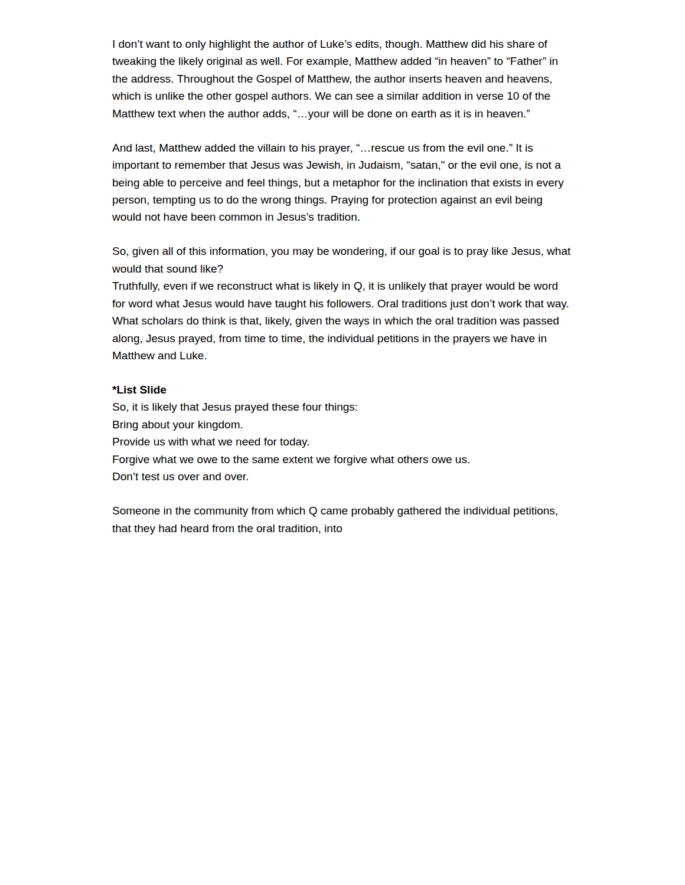I don’t want to only highlight the author of Luke’s edits, though. Matthew did his share of tweaking the likely original as well. For example, Matthew added “in heaven” to “Father” in the address. Throughout the Gospel of Matthew, the author inserts heaven and heavens, which is unlike the other gospel authors. We can see a similar addition in verse 10 of the Matthew text when the author adds, “…your will be done on earth as it is in heaven.”
And last, Matthew added the villain to his prayer, “…rescue us from the evil one.” It is important to remember that Jesus was Jewish, in Judaism, “satan," or the evil one, is not a being able to perceive and feel things, but a metaphor for the inclination that exists in every person, tempting us to do the wrong things. Praying for protection against an evil being would not have been common in Jesus’s tradition.
So, given all of this information, you may be wondering, if our goal is to pray like Jesus, what would that sound like?
Truthfully, even if we reconstruct what is likely in Q, it is unlikely that prayer would be word for word what Jesus would have taught his followers. Oral traditions just don’t work that way. What scholars do think is that, likely, given the ways in which the oral tradition was passed along, Jesus prayed, from time to time, the individual petitions in the prayers we have in Matthew and Luke.
*List Slide
So, it is likely that Jesus prayed these four things:
Bring about your kingdom.
Provide us with what we need for today.
Forgive what we owe to the same extent we forgive what others owe us.
Don’t test us over and over.
Someone in the community from which Q came probably gathered the individual petitions, that they had heard from the oral tradition, into